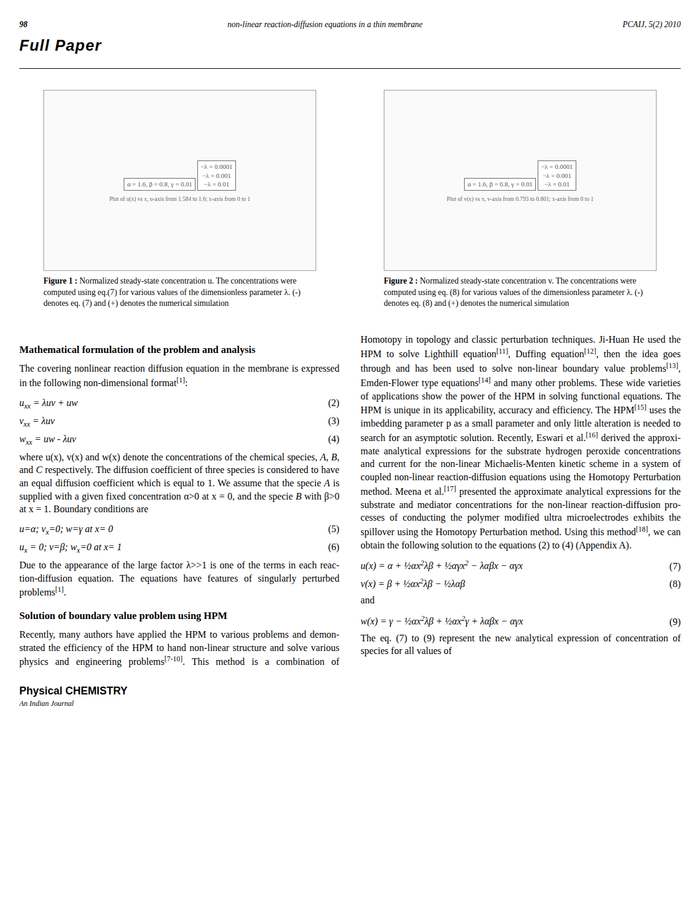98 non-linear reaction-diffusion equations in a thin membrane PCAIJ, 5(2) 2010
Full Paper
α = 1.6, β = 0.8, γ = 0.01
−λ = 0.0001
−λ = 0.001
−λ = 0.01
Plot of u(x) vs x, u-axis from 1.584 to 1.6; x-axis from 0 to 1
Figure 1 : Normalized steady-state concentration u. The concentrations were computed using eq.(7) for various values of the dimensionless parameter λ. (-) denotes eq. (7) and (+) denotes the numerical simulation
α = 1.6, β = 0.8, γ = 0.01
−λ = 0.0001
−λ = 0.001
−λ = 0.01
Plot of v(x) vs x, v-axis from 0.793 to 0.801; x-axis from 0 to 1
Figure 2 : Normalized steady-state concentration v. The concentrations were computed using eq. (8) for various values of the dimensionless parameter λ. (-) denotes eq. (8) and (+) denotes the numerical simulation
Mathematical formulation of the problem and analysis
The covering nonlinear reaction diffusion equation in the membrane is expressed in the following non-dimensional format[1]:
uxx = λuv + uw(2)
vxx = λuv(3)
wxx = uw - λuv(4)
where u(x), v(x) and w(x) denote the concentrations of the chemical species, A, B, and C respectively. The diffusion coefficient of three species is considered to have an equal diffusion coefficient which is equal to 1. We assume that the specie A is supplied with a given fixed concentration α>0 at x = 0, and the specie B with β>0 at x = 1. Boundary conditions are
u=α; vx=0; w=γ at x= 0(5)
ux = 0; v=β; wx=0 at x= 1(6)
Due to the appearance of the large factor λ>>1 is one of the terms in each reaction-diffusion equation. The equations have features of singularly perturbed problems[1].
Solution of boundary value problem using HPM
Recently, many authors have applied the HPM to various problems and demonstrated the efficiency of the HPM to hand non-linear structure and solve various physics and engineering problems[7-10]. This method is a combination of Homotopy in topology and classic perturbation techniques. Ji-Huan He used the HPM to solve Lighthill equation[11], Duffing equation[12], then the idea goes through and has been used to solve non-linear boundary value problems[13], Emden-Flower type equations[14] and many other problems. These wide varieties of applications show the power of the HPM in solving functional equations. The HPM is unique in its applicability, accuracy and efficiency. The HPM[15] uses the imbedding parameter p as a small parameter and only little alteration is needed to search for an asymptotic solution. Recently, Eswari et al.[16] derived the approximate analytical expressions for the substrate hydrogen peroxide concentrations and current for the non-linear Michaelis-Menten kinetic scheme in a system of coupled non-linear reaction-diffusion equations using the Homotopy Perturbation method. Meena et al.[17] presented the approximate analytical expressions for the substrate and mediator concentrations for the non-linear reaction-diffusion processes of conducting the polymer modified ultra microelectrodes exhibits the spillover using the Homotopy Perturbation method. Using this method[18], we can obtain the following solution to the equations (2) to (4) (Appendix A).
u(x) = α + ½αx2λβ + ½αγx2 − λαβx − αγx (7)
v(x) = β + ½αx2λβ − ½λαβ (8)
and
w(x) = γ − ½αx2λβ + ½αx2γ + λαβx − αγx (9)
The eq. (7) to (9) represent the new analytical expression of concentration of species for all values of
Physical CHEMISTRY An Indian Journal